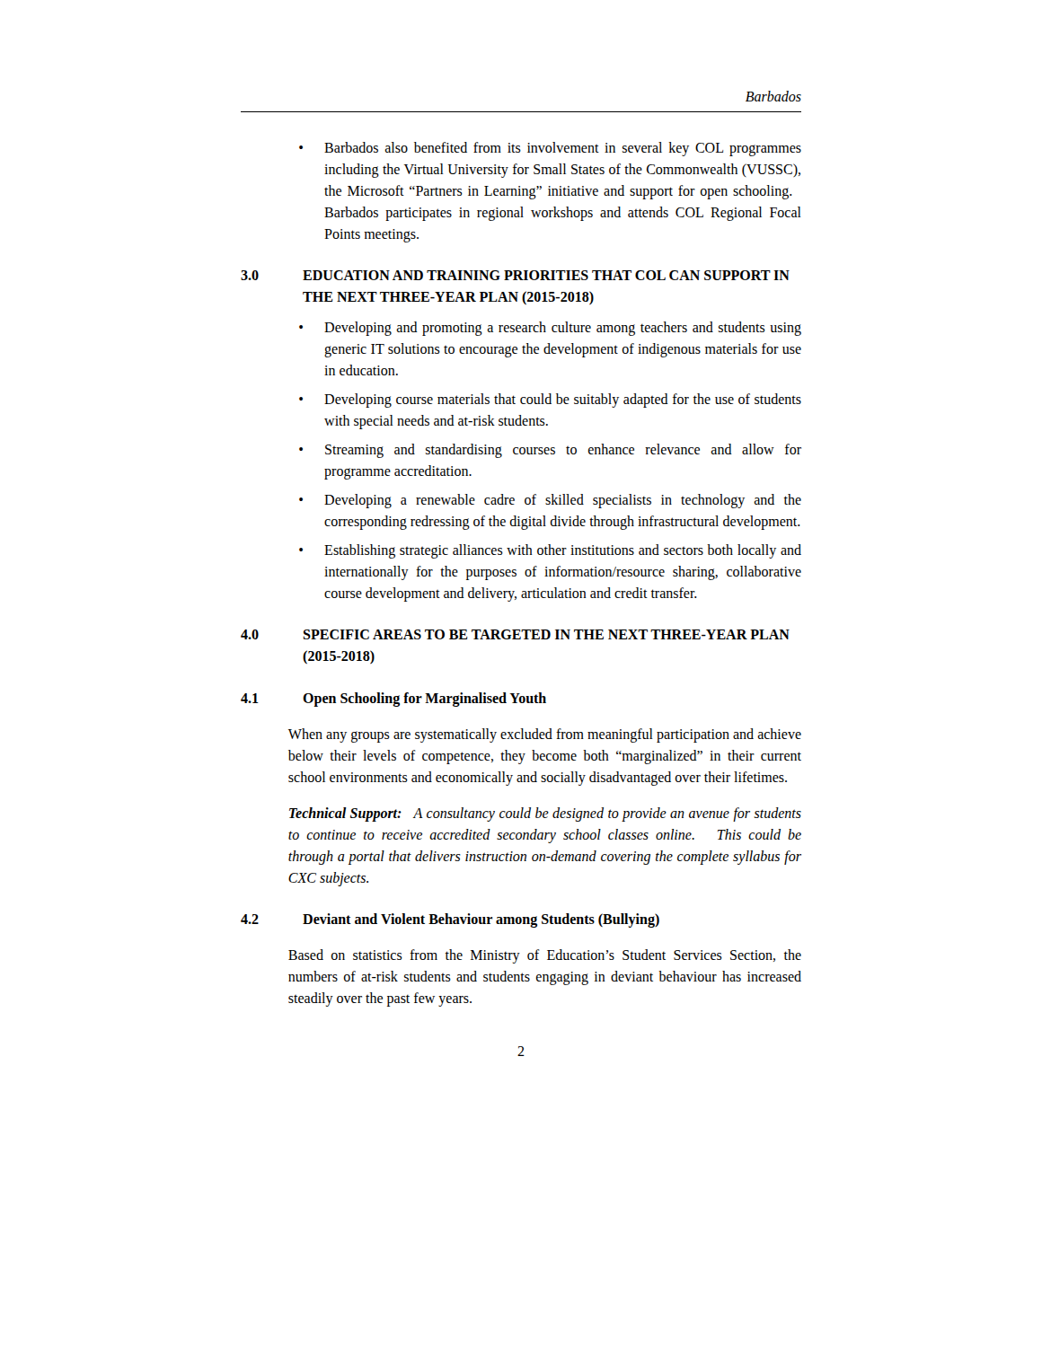Barbados
Barbados also benefited from its involvement in several key COL programmes including the Virtual University for Small States of the Commonwealth (VUSSC), the Microsoft “Partners in Learning” initiative and support for open schooling. Barbados participates in regional workshops and attends COL Regional Focal Points meetings.
3.0
Education and Training Priorities that COL can Support in the Next Three-Year Plan (2015-2018)
Developing and promoting a research culture among teachers and students using generic IT solutions to encourage the development of indigenous materials for use in education.
Developing course materials that could be suitably adapted for the use of students with special needs and at-risk students.
Streaming and standardising courses to enhance relevance and allow for programme accreditation.
Developing a renewable cadre of skilled specialists in technology and the corresponding redressing of the digital divide through infrastructural development.
Establishing strategic alliances with other institutions and sectors both locally and internationally for the purposes of information/resource sharing, collaborative course development and delivery, articulation and credit transfer.
4.0
Specific Areas to be Targeted in the Next Three-Year Plan (2015-2018)
4.1
Open Schooling for Marginalised Youth
When any groups are systematically excluded from meaningful participation and achieve below their levels of competence, they become both “marginalized” in their current school environments and economically and socially disadvantaged over their lifetimes.
Technical Support: A consultancy could be designed to provide an avenue for students to continue to receive accredited secondary school classes online. This could be through a portal that delivers instruction on-demand covering the complete syllabus for CXC subjects.
4.2
Deviant and Violent Behaviour among Students (Bullying)
Based on statistics from the Ministry of Education’s Student Services Section, the numbers of at-risk students and students engaging in deviant behaviour has increased steadily over the past few years.
2